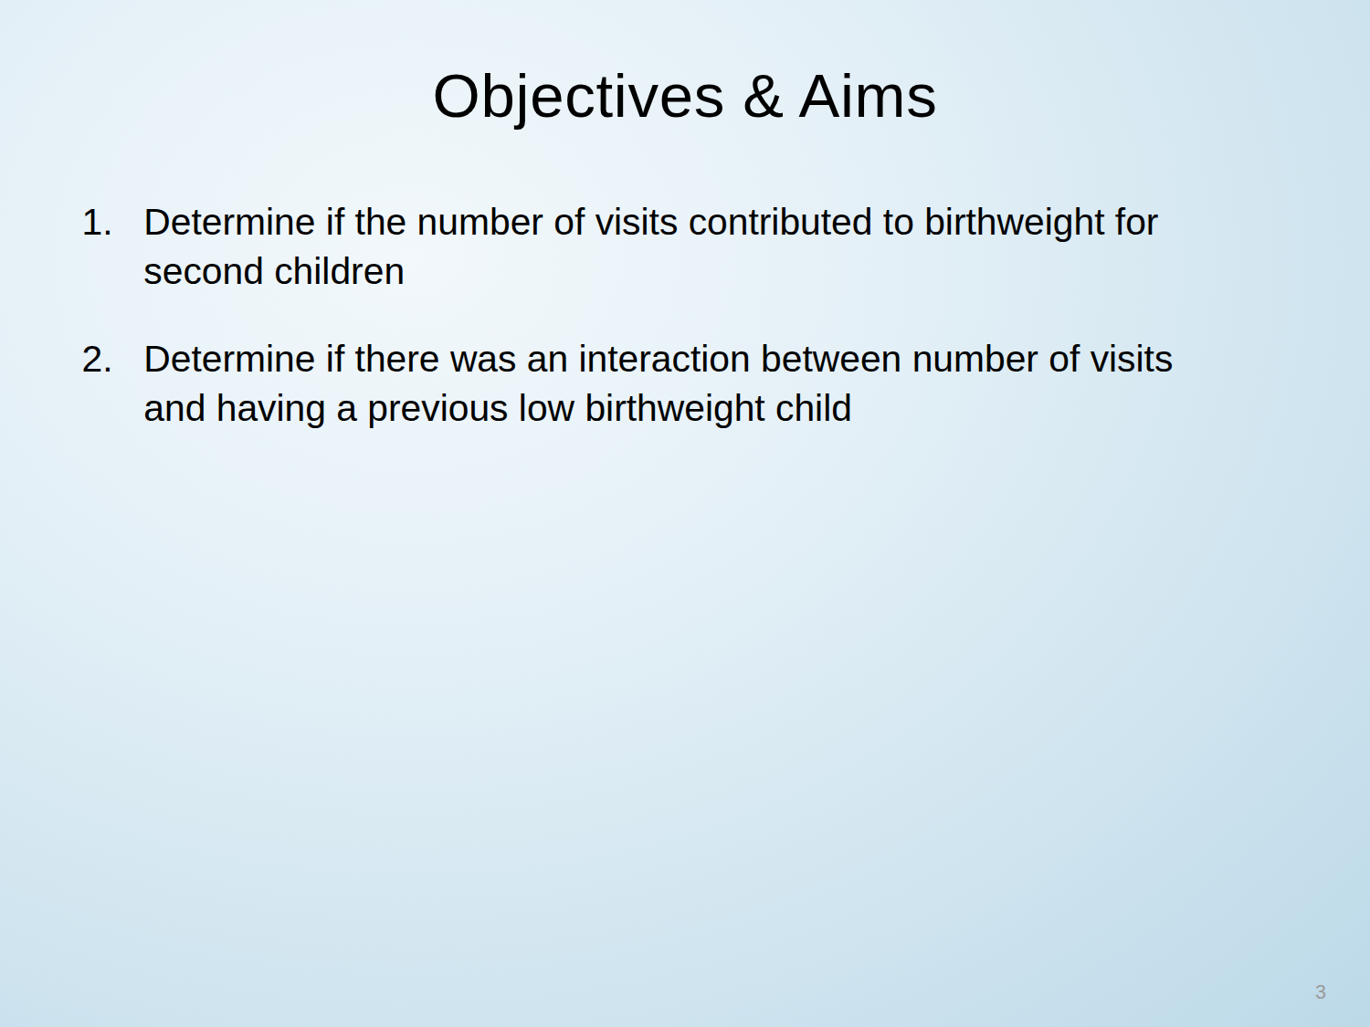Objectives & Aims
Determine if the number of visits contributed to birthweight for second children
Determine if there was an interaction between number of visits and having a previous low birthweight child
3